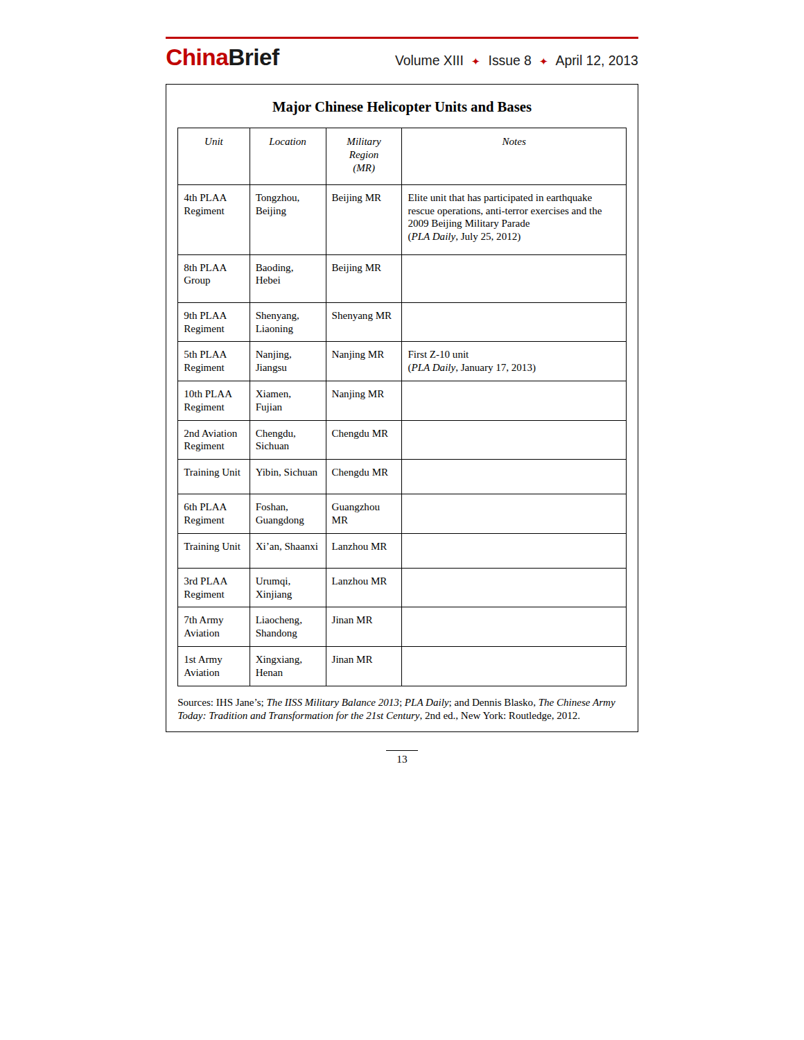China Brief
Volume XIII ✦ Issue 8 ✦ April 12, 2013
Major Chinese Helicopter Units and Bases
| Unit | Location | Military Region (MR) | Notes |
| --- | --- | --- | --- |
| 4th PLAA Regiment | Tongzhou, Beijing | Beijing MR | Elite unit that has participated in earthquake rescue operations, anti-terror exercises and the 2009 Beijing Military Parade ( PLA Daily , July 25, 2012) |
| 8th PLAA Group | Baoding, Hebei | Beijing MR | |
| 9th PLAA Regiment | Shenyang, Liaoning | Shenyang MR | |
| 5th PLAA Regiment | Nanjing, Jiangsu | Nanjing MR | First Z-10 unit ( PLA Daily , January 17, 2013) |
| 10th PLAA Regiment | Xiamen, Fujian | Nanjing MR | |
| 2nd Aviation Regiment | Chengdu, Sichuan | Chengdu MR | |
| Training Unit | Yibin, Sichuan | Chengdu MR | |
| 6th PLAA Regiment | Foshan, Guangdong | Guangzhou MR | |
| Training Unit | Xi’an, Shaanxi | Lanzhou MR | |
| 3rd PLAA Regiment | Urumqi, Xinjiang | Lanzhou MR | |
| 7th Army Aviation | Liaocheng, Shandong | Jinan MR | |
| 1st Army Aviation | Xingxiang, Henan | Jinan MR | |
Sources: IHS Jane’s; The IISS Military Balance 2013; PLA Daily; and Dennis Blasko, The Chinese Army Today: Tradition and Transformation for the 21st Century, 2nd ed., New York: Routledge, 2012.
13